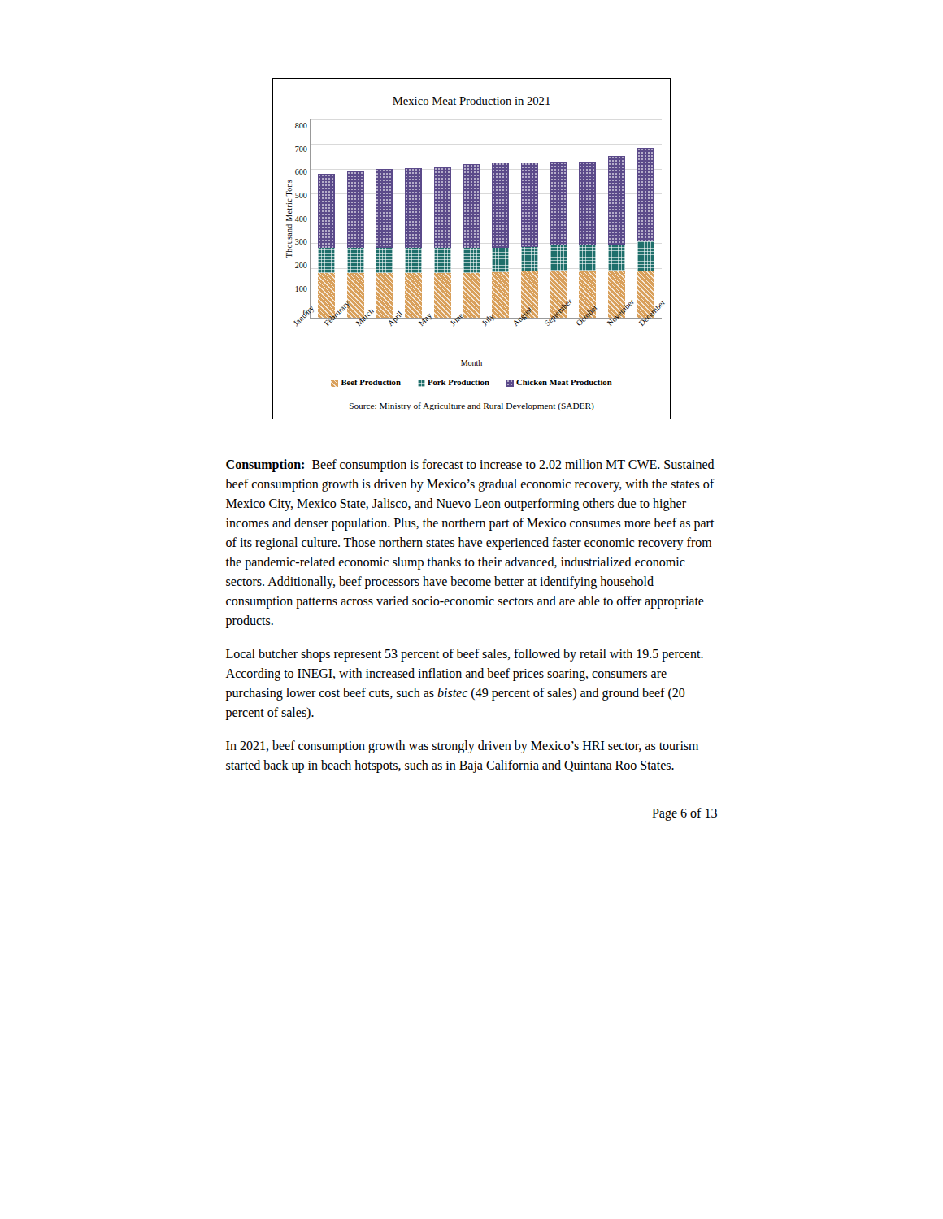Mexico Meat Production in 2021
Thousand Metric Tons
800 700 600 500 400 300 200 100 0
January Februrary March April May June July August September October November December
Month
Beef Production
Pork Production
Chicken Meat Production
Source: Ministry of Agriculture and Rural Development (SADER)
Consumption: Beef consumption is forecast to increase to 2.02 million MT CWE. Sustained beef consumption growth is driven by Mexico’s gradual economic recovery, with the states of Mexico City, Mexico State, Jalisco, and Nuevo Leon outperforming others due to higher incomes and denser population. Plus, the northern part of Mexico consumes more beef as part of its regional culture. Those northern states have experienced faster economic recovery from the pandemic-related economic slump thanks to their advanced, industrialized economic sectors. Additionally, beef processors have become better at identifying household consumption patterns across varied socio-economic sectors and are able to offer appropriate products.
Local butcher shops represent 53 percent of beef sales, followed by retail with 19.5 percent. According to INEGI, with increased inflation and beef prices soaring, consumers are purchasing lower cost beef cuts, such as bistec (49 percent of sales) and ground beef (20 percent of sales).
In 2021, beef consumption growth was strongly driven by Mexico’s HRI sector, as tourism started back up in beach hotspots, such as in Baja California and Quintana Roo States.
Page 6 of 13